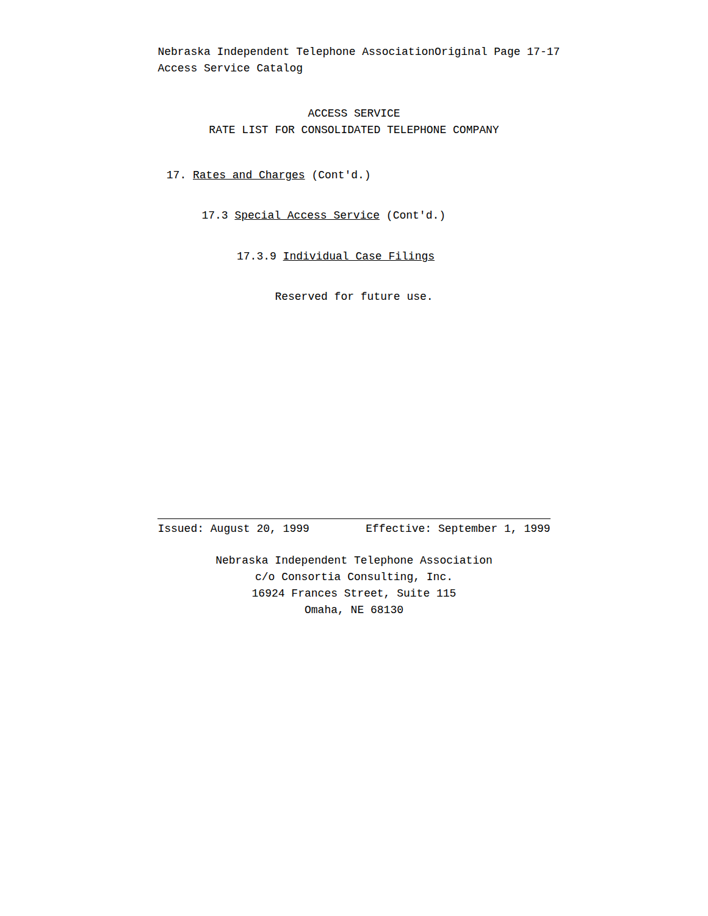Nebraska Independent Telephone Association Access Service Catalog
Original Page 17-17
ACCESS SERVICE RATE LIST FOR CONSOLIDATED TELEPHONE COMPANY
17. Rates and Charges (Cont'd.)
17.3 Special Access Service (Cont'd.)
17.3.9 Individual Case Filings
Reserved for future use.
Issued: August 20, 1999 Effective: September 1, 1999
Nebraska Independent Telephone Association c/o Consortia Consulting, Inc. 16924 Frances Street, Suite 115 Omaha, NE 68130